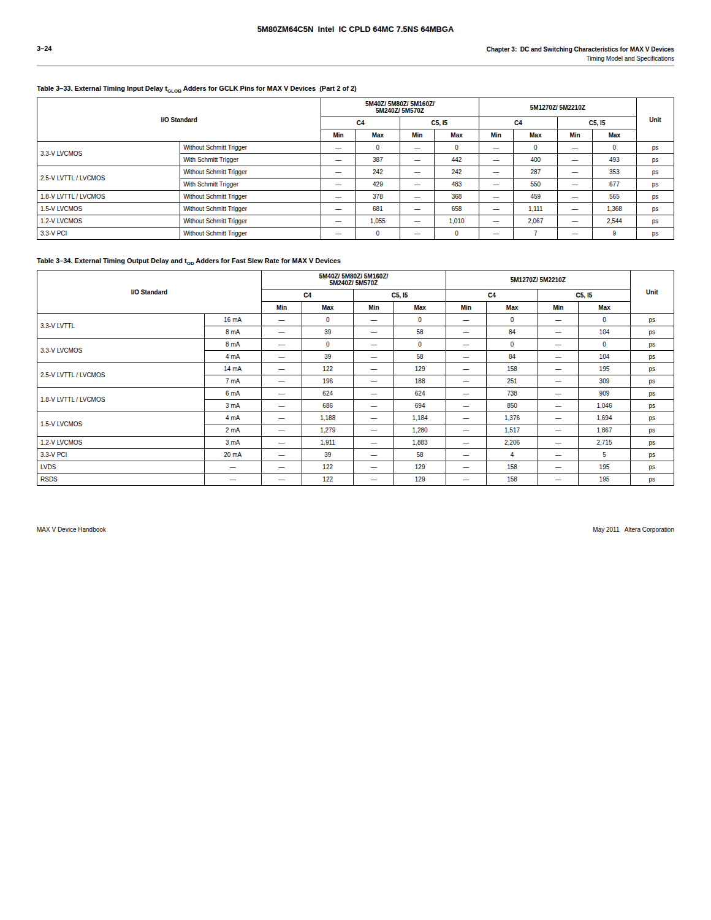5M80ZM64C5N Intel IC CPLD 64MC 7.5NS 64MBGA
3–24
Chapter 3: DC and Switching Characteristics for MAX V Devices
Timing Model and Specifications
Table 3–33. External Timing Input Delay tGLOB Adders for GCLK Pins for MAX V Devices (Part 2 of 2)
| I/O Standard | 5M40Z/ 5M80Z/ 5M160Z/ 5M240Z/ 5M570Z | 5M1270Z/ 5M2210Z | Unit |
| --- | --- | --- | --- |
| C4 | C5, I5 | C4 | C5, I5 |
| Min | Max | Min | Max | Min | Max | Min | Max |
| 3.3-V LVCMOS | Without Schmitt Trigger | — | 0 | — | 0 | — | 0 | — | 0 | ps |
| With Schmitt Trigger | — | 387 | — | 442 | — | 400 | — | 493 | ps |
| 2.5-V LVTTL / LVCMOS | Without Schmitt Trigger | — | 242 | — | 242 | — | 287 | — | 353 | ps |
| With Schmitt Trigger | — | 429 | — | 483 | — | 550 | — | 677 | ps |
| 1.8-V LVTTL / LVCMOS | Without Schmitt Trigger | — | 378 | — | 368 | — | 459 | — | 565 | ps |
| 1.5-V LVCMOS | Without Schmitt Trigger | — | 681 | — | 658 | — | 1,111 | — | 1,368 | ps |
| 1.2-V LVCMOS | Without Schmitt Trigger | — | 1,055 | — | 1,010 | — | 2,067 | — | 2,544 | ps |
| 3.3-V PCI | Without Schmitt Trigger | — | 0 | — | 0 | — | 7 | — | 9 | ps |
Table 3–34. External Timing Output Delay and tOD Adders for Fast Slew Rate for MAX V Devices
| I/O Standard | 5M40Z/ 5M80Z/ 5M160Z/ 5M240Z/ 5M570Z | 5M1270Z/ 5M2210Z | Unit |
| --- | --- | --- | --- |
| C4 | C5, I5 | C4 | C5, I5 |
| Min | Max | Min | Max | Min | Max | Min | Max |
| 3.3-V LVTTL | 16 mA | — | 0 | — | 0 | — | 0 | — | 0 | ps |
| 8 mA | — | 39 | — | 58 | — | 84 | — | 104 | ps |
| 3.3-V LVCMOS | 8 mA | — | 0 | — | 0 | — | 0 | — | 0 | ps |
| 4 mA | — | 39 | — | 58 | — | 84 | — | 104 | ps |
| 2.5-V LVTTL / LVCMOS | 14 mA | — | 122 | — | 129 | — | 158 | — | 195 | ps |
| 7 mA | — | 196 | — | 188 | — | 251 | — | 309 | ps |
| 1.8-V LVTTL / LVCMOS | 6 mA | — | 624 | — | 624 | — | 738 | — | 909 | ps |
| 3 mA | — | 686 | — | 694 | — | 850 | — | 1,046 | ps |
| 1.5-V LVCMOS | 4 mA | — | 1,188 | — | 1,184 | — | 1,376 | — | 1,694 | ps |
| 2 mA | — | 1,279 | — | 1,280 | — | 1,517 | — | 1,867 | ps |
| 1.2-V LVCMOS | 3 mA | — | 1,911 | — | 1,883 | — | 2,206 | — | 2,715 | ps |
| 3.3-V PCI | 20 mA | — | 39 | — | 58 | — | 4 | — | 5 | ps |
| LVDS | — | — | 122 | — | 129 | — | 158 | — | 195 | ps |
| RSDS | — | — | 122 | — | 129 | — | 158 | — | 195 | ps |
MAX V Device Handbook
May 2011 Altera Corporation